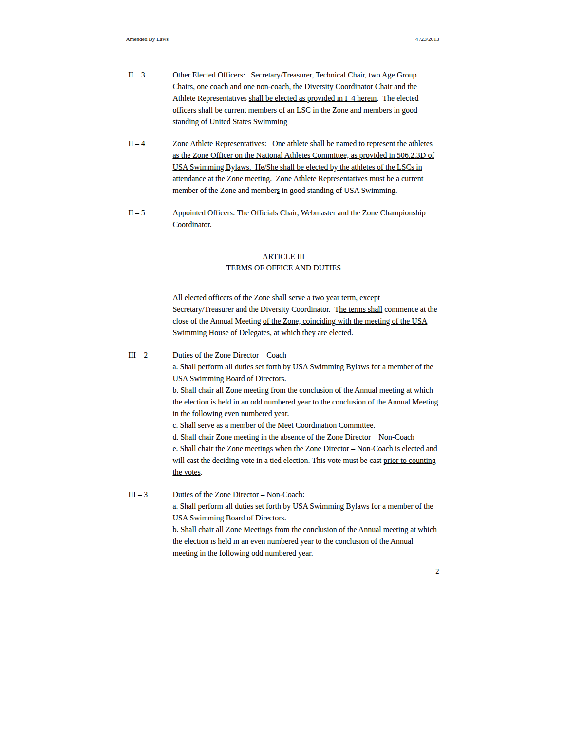Amended By Laws 4 /23/2013
II – 3
Other Elected Officers: Secretary/Treasurer, Technical Chair, two Age Group Chairs, one coach and one non-coach, the Diversity Coordinator Chair and the Athlete Representatives shall be elected as provided in I–4 herein. The elected officers shall be current members of an LSC in the Zone and members in good standing of United States Swimming
II – 4
Zone Athlete Representatives: One athlete shall be named to represent the athletes as the Zone Officer on the National Athletes Committee, as provided in 506.2.3D of USA Swimming Bylaws. He/She shall be elected by the athletes of the LSCs in attendance at the Zone meeting. Zone Athlete Representatives must be a current member of the Zone and members in good standing of USA Swimming.
II – 5
Appointed Officers: The Officials Chair, Webmaster and the Zone Championship Coordinator.
ARTICLE III
TERMS OF OFFICE AND DUTIES
All elected officers of the Zone shall serve a two year term, except Secretary/Treasurer and the Diversity Coordinator. The terms shall commence at the close of the Annual Meeting of the Zone, coinciding with the meeting of the USA Swimming House of Delegates, at which they are elected.
III – 2
Duties of the Zone Director – Coach
a. Shall perform all duties set forth by USA Swimming Bylaws for a member of the USA Swimming Board of Directors.
b. Shall chair all Zone meeting from the conclusion of the Annual meeting at which the election is held in an odd numbered year to the conclusion of the Annual Meeting in the following even numbered year.
c. Shall serve as a member of the Meet Coordination Committee.
d. Shall chair Zone meeting in the absence of the Zone Director – Non-Coach
e. Shall chair the Zone meetings when the Zone Director – Non-Coach is elected and will cast the deciding vote in a tied election. This vote must be cast prior to counting the votes.
III – 3
Duties of the Zone Director – Non-Coach:
a. Shall perform all duties set forth by USA Swimming Bylaws for a member of the USA Swimming Board of Directors.
b. Shall chair all Zone Meetings from the conclusion of the Annual meeting at which the election is held in an even numbered year to the conclusion of the Annual meeting in the following odd numbered year.
2